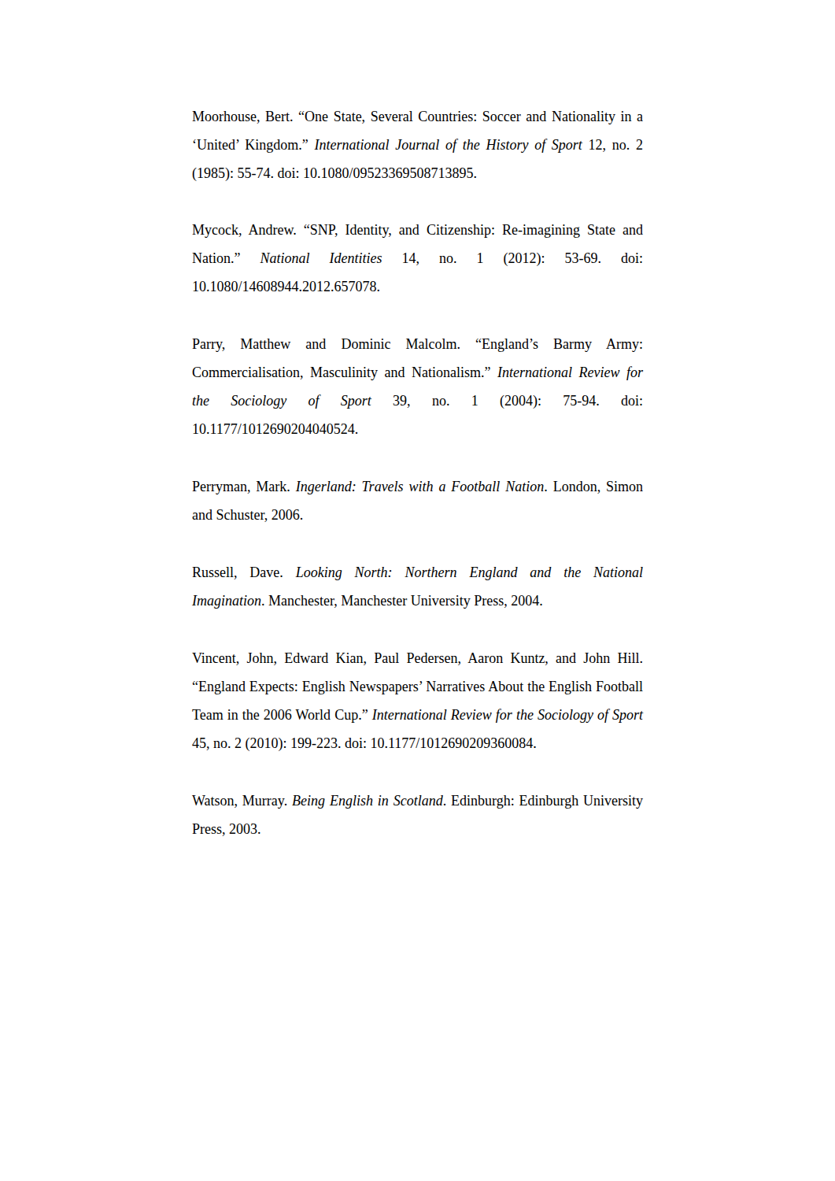Moorhouse, Bert. “One State, Several Countries: Soccer and Nationality in a ‘United’ Kingdom.” International Journal of the History of Sport 12, no. 2 (1985): 55-74. doi: 10.1080/09523369508713895.
Mycock, Andrew. “SNP, Identity, and Citizenship: Re-imagining State and Nation.” National Identities 14, no. 1 (2012): 53-69. doi: 10.1080/14608944.2012.657078.
Parry, Matthew and Dominic Malcolm. “England’s Barmy Army: Commercialisation, Masculinity and Nationalism.” International Review for the Sociology of Sport 39, no. 1 (2004): 75-94. doi: 10.1177/1012690204040524.
Perryman, Mark. Ingerland: Travels with a Football Nation. London, Simon and Schuster, 2006.
Russell, Dave. Looking North: Northern England and the National Imagination. Manchester, Manchester University Press, 2004.
Vincent, John, Edward Kian, Paul Pedersen, Aaron Kuntz, and John Hill. “England Expects: English Newspapers’ Narratives About the English Football Team in the 2006 World Cup.” International Review for the Sociology of Sport 45, no. 2 (2010): 199-223. doi: 10.1177/1012690209360084.
Watson, Murray. Being English in Scotland. Edinburgh: Edinburgh University Press, 2003.